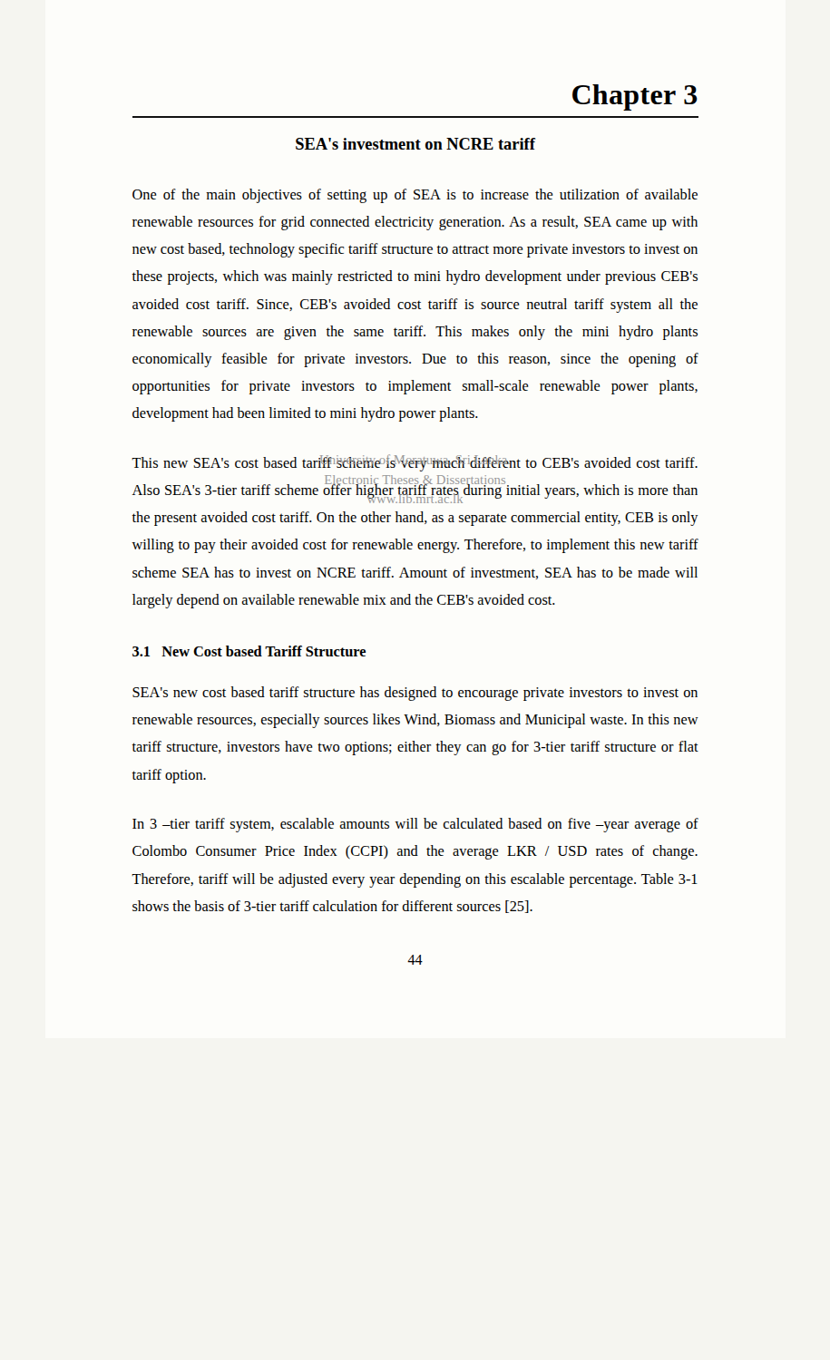Chapter 3
SEA's investment on NCRE tariff
One of the main objectives of setting up of SEA is to increase the utilization of available renewable resources for grid connected electricity generation. As a result, SEA came up with new cost based, technology specific tariff structure to attract more private investors to invest on these projects, which was mainly restricted to mini hydro development under previous CEB's avoided cost tariff. Since, CEB's avoided cost tariff is source neutral tariff system all the renewable sources are given the same tariff. This makes only the mini hydro plants economically feasible for private investors. Due to this reason, since the opening of opportunities for private investors to implement small-scale renewable power plants, development had been limited to mini hydro power plants.
This new SEA's cost based tariff scheme is very much different to CEB's avoided cost tariff. Also SEA's 3-tier tariff scheme offer higher tariff rates during initial years, which is more than the present avoided cost tariff. On the other hand, as a separate commercial entity, CEB is only willing to pay their avoided cost for renewable energy. Therefore, to implement this new tariff scheme SEA has to invest on NCRE tariff. Amount of investment, SEA has to be made will largely depend on available renewable mix and the CEB's avoided cost.
University of Moratuwa, Sri Lanka.
Electronic Theses & Dissertations
www.lib.mrt.ac.lk
3.1 New Cost based Tariff Structure
SEA's new cost based tariff structure has designed to encourage private investors to invest on renewable resources, especially sources likes Wind, Biomass and Municipal waste. In this new tariff structure, investors have two options; either they can go for 3-tier tariff structure or flat tariff option.
In 3 –tier tariff system, escalable amounts will be calculated based on five –year average of Colombo Consumer Price Index (CCPI) and the average LKR / USD rates of change. Therefore, tariff will be adjusted every year depending on this escalable percentage. Table 3-1 shows the basis of 3-tier tariff calculation for different sources [25].
44